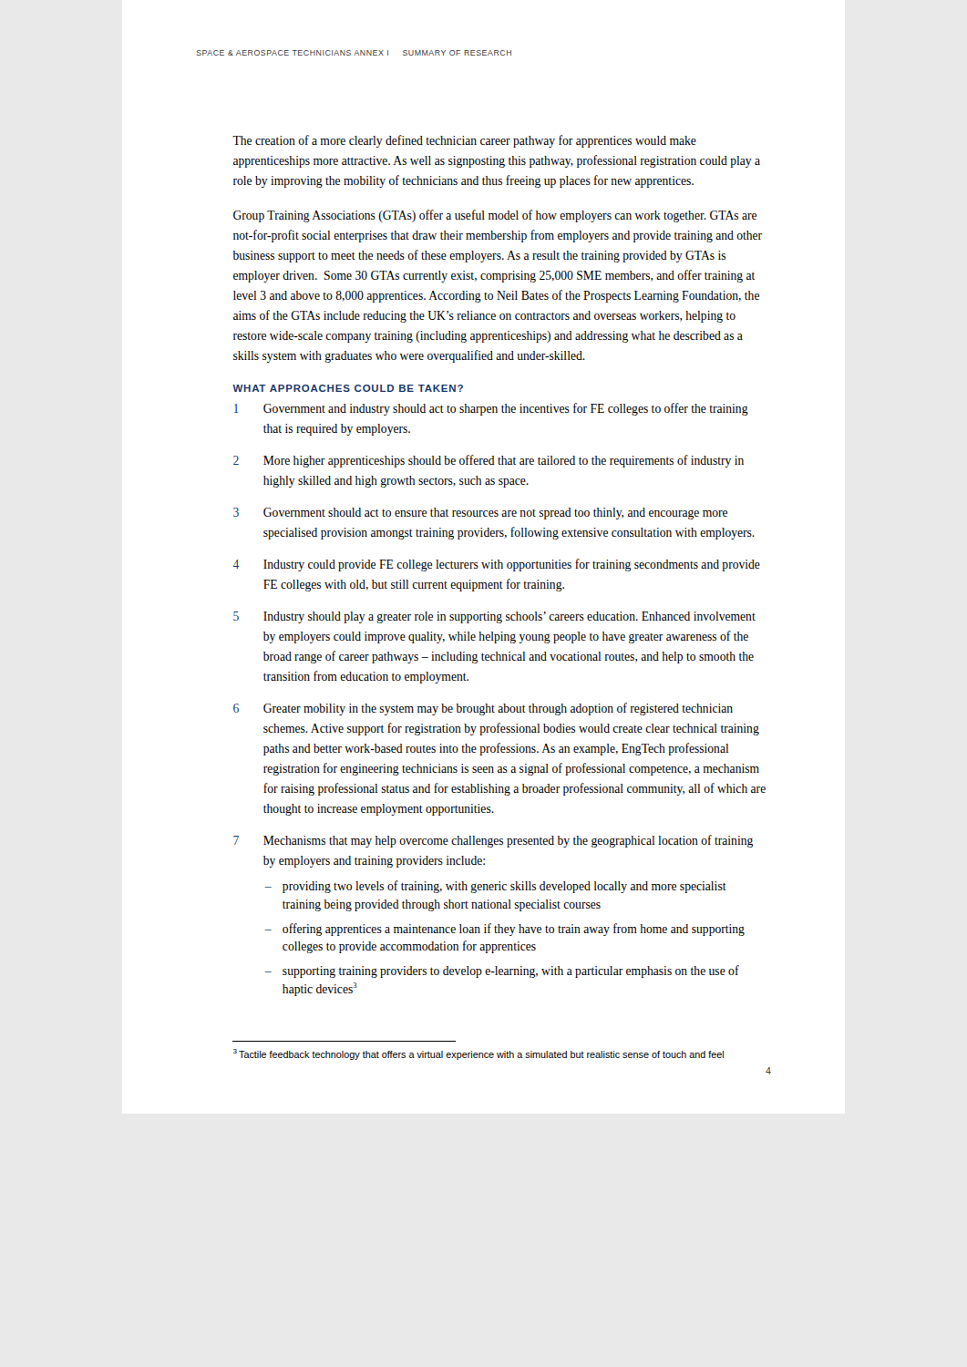Space & Aerospace Technicians Annex I Summary of Research
The creation of a more clearly defined technician career pathway for apprentices would make apprenticeships more attractive. As well as signposting this pathway, professional registration could play a role by improving the mobility of technicians and thus freeing up places for new apprentices.
Group Training Associations (GTAs) offer a useful model of how employers can work together. GTAs are not-for-profit social enterprises that draw their membership from employers and provide training and other business support to meet the needs of these employers. As a result the training provided by GTAs is employer driven. Some 30 GTAs currently exist, comprising 25,000 SME members, and offer training at level 3 and above to 8,000 apprentices. According to Neil Bates of the Prospects Learning Foundation, the aims of the GTAs include reducing the UK’s reliance on contractors and overseas workers, helping to restore wide-scale company training (including apprenticeships) and addressing what he described as a skills system with graduates who were overqualified and under-skilled.
What approaches could be taken?
Government and industry should act to sharpen the incentives for FE colleges to offer the training that is required by employers.
More higher apprenticeships should be offered that are tailored to the requirements of industry in highly skilled and high growth sectors, such as space.
Government should act to ensure that resources are not spread too thinly, and encourage more specialised provision amongst training providers, following extensive consultation with employers.
Industry could provide FE college lecturers with opportunities for training secondments and provide FE colleges with old, but still current equipment for training.
Industry should play a greater role in supporting schools’ careers education. Enhanced involvement by employers could improve quality, while helping young people to have greater awareness of the broad range of career pathways – including technical and vocational routes, and help to smooth the transition from education to employment.
Greater mobility in the system may be brought about through adoption of registered technician schemes. Active support for registration by professional bodies would create clear technical training paths and better work-based routes into the professions. As an example, EngTech professional registration for engineering technicians is seen as a signal of professional competence, a mechanism for raising professional status and for establishing a broader professional community, all of which are thought to increase employment opportunities.
Mechanisms that may help overcome challenges presented by the geographical location of training by employers and training providers include:
providing two levels of training, with generic skills developed locally and more specialist training being provided through short national specialist courses
offering apprentices a maintenance loan if they have to train away from home and supporting colleges to provide accommodation for apprentices
supporting training providers to develop e-learning, with a particular emphasis on the use of haptic devices3
3Tactile feedback technology that offers a virtual experience with a simulated but realistic sense of touch and feel
4